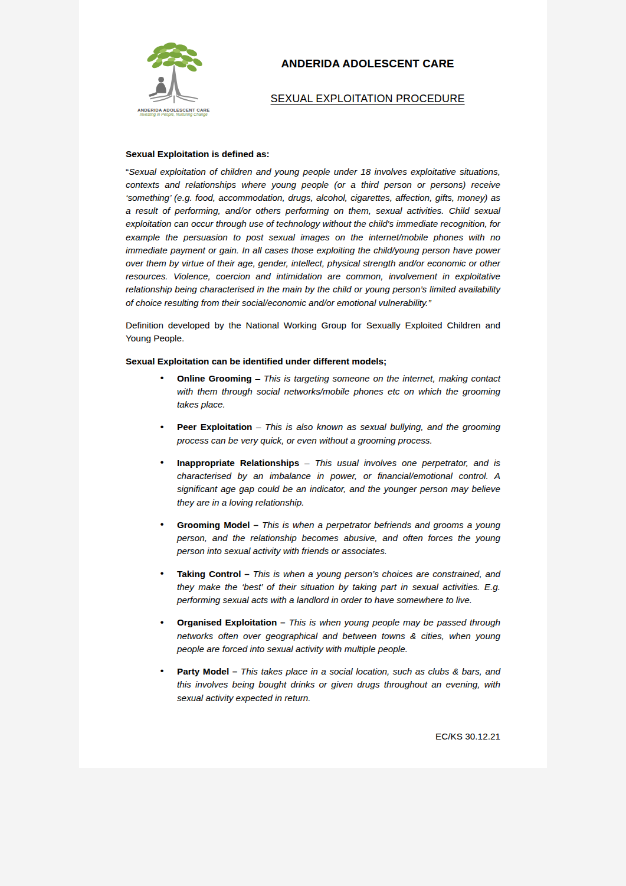ANDERIDA ADOLESCENT CARE
Investing in People, Nurturing Change
ANDERIDA ADOLESCENT CARE
SEXUAL EXPLOITATION PROCEDURE
Sexual Exploitation is defined as:
“Sexual exploitation of children and young people under 18 involves exploitative situations, contexts and relationships where young people (or a third person or persons) receive ‘something’ (e.g. food, accommodation, drugs, alcohol, cigarettes, affection, gifts, money) as a result of performing, and/or others performing on them, sexual activities. Child sexual exploitation can occur through use of technology without the child's immediate recognition, for example the persuasion to post sexual images on the internet/mobile phones with no immediate payment or gain. In all cases those exploiting the child/young person have power over them by virtue of their age, gender, intellect, physical strength and/or economic or other resources. Violence, coercion and intimidation are common, involvement in exploitative relationship being characterised in the main by the child or young person’s limited availability of choice resulting from their social/economic and/or emotional vulnerability.”
Definition developed by the National Working Group for Sexually Exploited Children and Young People.
Sexual Exploitation can be identified under different models;
Online Grooming – This is targeting someone on the internet, making contact with them through social networks/mobile phones etc on which the grooming takes place.
Peer Exploitation – This is also known as sexual bullying, and the grooming process can be very quick, or even without a grooming process.
Inappropriate Relationships – This usual involves one perpetrator, and is characterised by an imbalance in power, or financial/emotional control. A significant age gap could be an indicator, and the younger person may believe they are in a loving relationship.
Grooming Model – This is when a perpetrator befriends and grooms a young person, and the relationship becomes abusive, and often forces the young person into sexual activity with friends or associates.
Taking Control – This is when a young person’s choices are constrained, and they make the ‘best’ of their situation by taking part in sexual activities. E.g. performing sexual acts with a landlord in order to have somewhere to live.
Organised Exploitation – This is when young people may be passed through networks often over geographical and between towns & cities, when young people are forced into sexual activity with multiple people.
Party Model – This takes place in a social location, such as clubs & bars, and this involves being bought drinks or given drugs throughout an evening, with sexual activity expected in return.
EC/KS 30.12.21